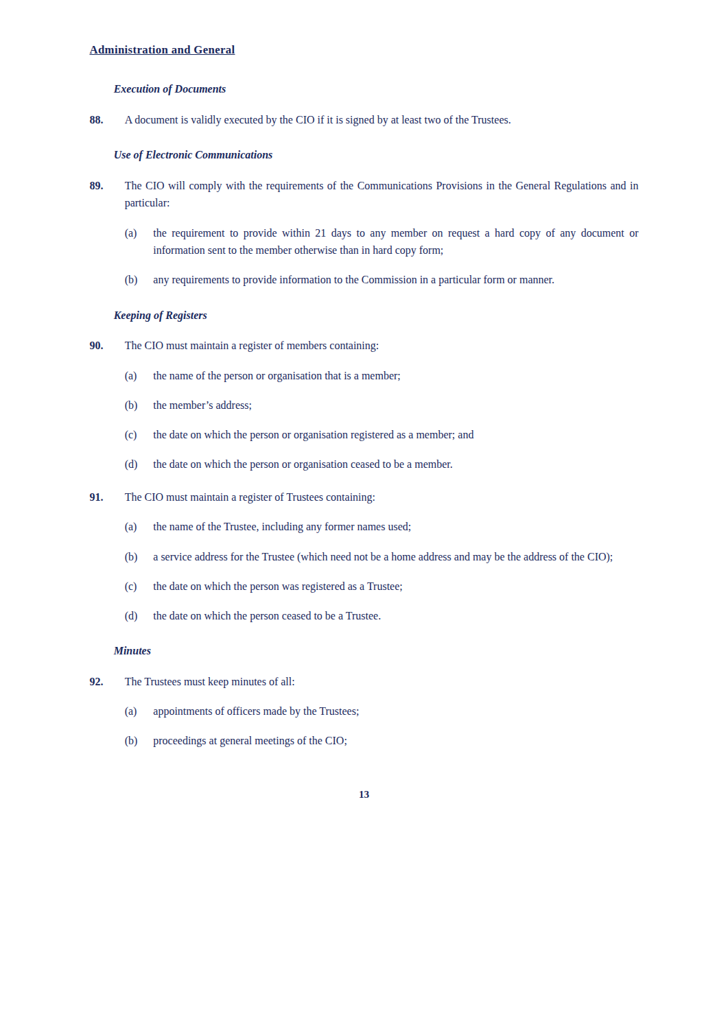Administration and General
Execution of Documents
88. A document is validly executed by the CIO if it is signed by at least two of the Trustees.
Use of Electronic Communications
89. The CIO will comply with the requirements of the Communications Provisions in the General Regulations and in particular:
(a) the requirement to provide within 21 days to any member on request a hard copy of any document or information sent to the member otherwise than in hard copy form;
(b) any requirements to provide information to the Commission in a particular form or manner.
Keeping of Registers
90. The CIO must maintain a register of members containing:
(a) the name of the person or organisation that is a member;
(b) the member’s address;
(c) the date on which the person or organisation registered as a member; and
(d) the date on which the person or organisation ceased to be a member.
91. The CIO must maintain a register of Trustees containing:
(a) the name of the Trustee, including any former names used;
(b) a service address for the Trustee (which need not be a home address and may be the address of the CIO);
(c) the date on which the person was registered as a Trustee;
(d) the date on which the person ceased to be a Trustee.
Minutes
92. The Trustees must keep minutes of all:
(a) appointments of officers made by the Trustees;
(b) proceedings at general meetings of the CIO;
13